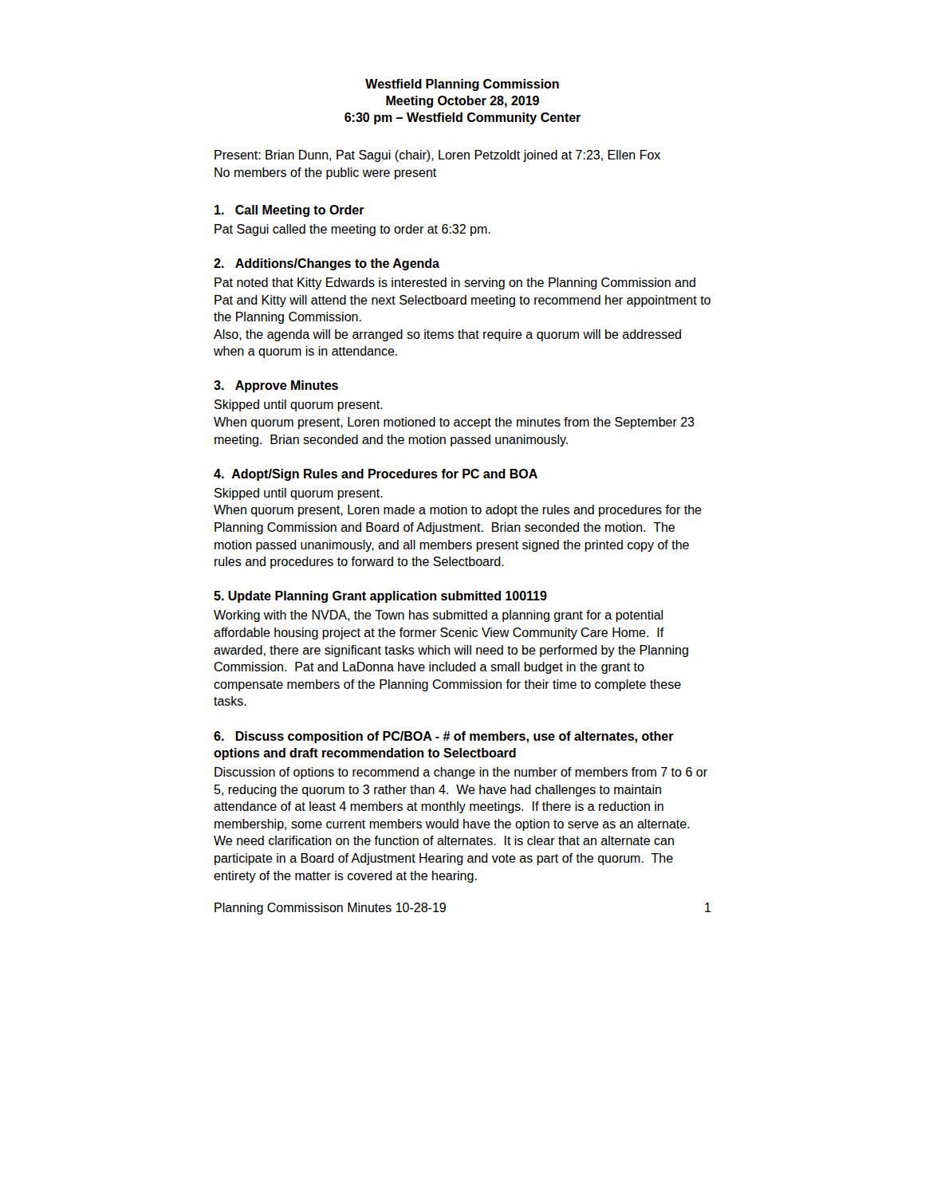Westfield Planning Commission
Meeting October 28, 2019
6:30 pm – Westfield Community Center
Present: Brian Dunn, Pat Sagui (chair), Loren Petzoldt joined at 7:23, Ellen Fox
No members of the public were present
1. Call Meeting to Order
Pat Sagui called the meeting to order at 6:32 pm.
2. Additions/Changes to the Agenda
Pat noted that Kitty Edwards is interested in serving on the Planning Commission and Pat and Kitty will attend the next Selectboard meeting to recommend her appointment to the Planning Commission.
Also, the agenda will be arranged so items that require a quorum will be addressed when a quorum is in attendance.
3. Approve Minutes
Skipped until quorum present.
When quorum present, Loren motioned to accept the minutes from the September 23 meeting. Brian seconded and the motion passed unanimously.
4. Adopt/Sign Rules and Procedures for PC and BOA
Skipped until quorum present.
When quorum present, Loren made a motion to adopt the rules and procedures for the Planning Commission and Board of Adjustment. Brian seconded the motion. The motion passed unanimously, and all members present signed the printed copy of the rules and procedures to forward to the Selectboard.
5. Update Planning Grant application submitted 100119
Working with the NVDA, the Town has submitted a planning grant for a potential affordable housing project at the former Scenic View Community Care Home. If awarded, there are significant tasks which will need to be performed by the Planning Commission. Pat and LaDonna have included a small budget in the grant to compensate members of the Planning Commission for their time to complete these tasks.
6. Discuss composition of PC/BOA - # of members, use of alternates, other options and draft recommendation to Selectboard
Discussion of options to recommend a change in the number of members from 7 to 6 or 5, reducing the quorum to 3 rather than 4. We have had challenges to maintain attendance of at least 4 members at monthly meetings. If there is a reduction in membership, some current members would have the option to serve as an alternate. We need clarification on the function of alternates. It is clear that an alternate can participate in a Board of Adjustment Hearing and vote as part of the quorum. The entirety of the matter is covered at the hearing.
Planning Commissison Minutes 10-28-19 1